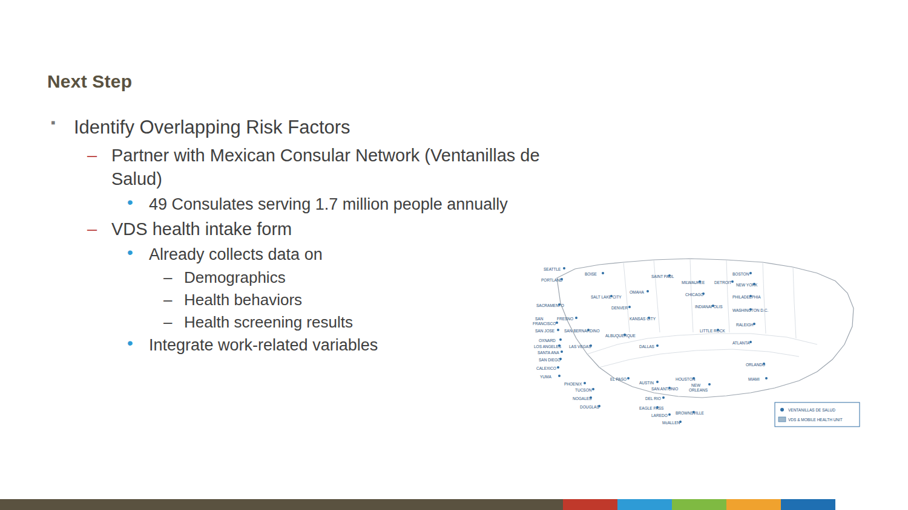Next Step
Identify Overlapping Risk Factors
Partner with Mexican Consular Network (Ventanillas de Salud)
49 Consulates serving 1.7 million people annually
VDS health intake form
Already collects data on
Demographics
Health behaviors
Health screening results
Integrate work-related variables
SEATTLE PORTLAND SACRAMENTO SAN FRANCISCO SAN JOSE OXNARD LOS ANGELES SANTA ANA SAN DIEGO CALEXICO YUMA FRESNO SAN BERNARDINO LAS VEGAS PHOENIX TUCSON NOGALES DOUGLAS BOISE SALT LAKE CITY DENVER ALBUQUERQUE EL PASO OMAHA KANSAS CITY DALLAS AUSTIN SAN ANTONIO DEL RIO EAGLE PASS LAREDO McALLEN BROWNSVILLE HOUSTON NEW ORLEANS SAINT PAUL MILWAUKEE CHICAGO INDIANAPOLIS LITTLE ROCK DETROIT BOSTON NEW YORK PHILADELPHIA WASHINGTON D.C. RALEIGH ATLANTA ORLANDO MIAMI VENTANILLAS DE SALUD VDS & MOBILE HEALTH UNIT